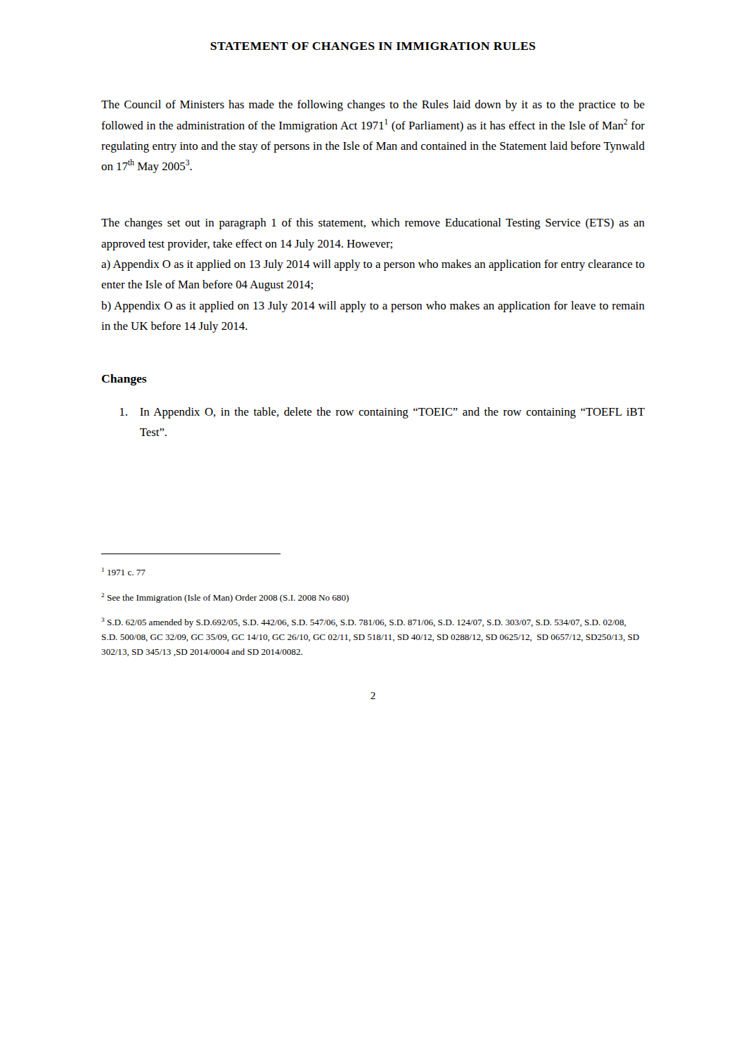STATEMENT OF CHANGES IN IMMIGRATION RULES
The Council of Ministers has made the following changes to the Rules laid down by it as to the practice to be followed in the administration of the Immigration Act 19711 (of Parliament) as it has effect in the Isle of Man2 for regulating entry into and the stay of persons in the Isle of Man and contained in the Statement laid before Tynwald on 17th May 20053.
The changes set out in paragraph 1 of this statement, which remove Educational Testing Service (ETS) as an approved test provider, take effect on 14 July 2014. However;
a) Appendix O as it applied on 13 July 2014 will apply to a person who makes an application for entry clearance to enter the Isle of Man before 04 August 2014;
b) Appendix O as it applied on 13 July 2014 will apply to a person who makes an application for leave to remain in the UK before 14 July 2014.
Changes
In Appendix O, in the table, delete the row containing “TOEIC” and the row containing “TOEFL iBT Test”.
1 1971 c. 77
2 See the Immigration (Isle of Man) Order 2008 (S.I. 2008 No 680)
3 S.D. 62/05 amended by S.D.692/05, S.D. 442/06, S.D. 547/06, S.D. 781/06, S.D. 871/06, S.D. 124/07, S.D. 303/07, S.D. 534/07, S.D. 02/08, S.D. 500/08, GC 32/09, GC 35/09, GC 14/10, GC 26/10, GC 02/11, SD 518/11, SD 40/12, SD 0288/12, SD 0625/12, SD 0657/12, SD250/13, SD 302/13, SD 345/13 ,SD 2014/0004 and SD 2014/0082.
2